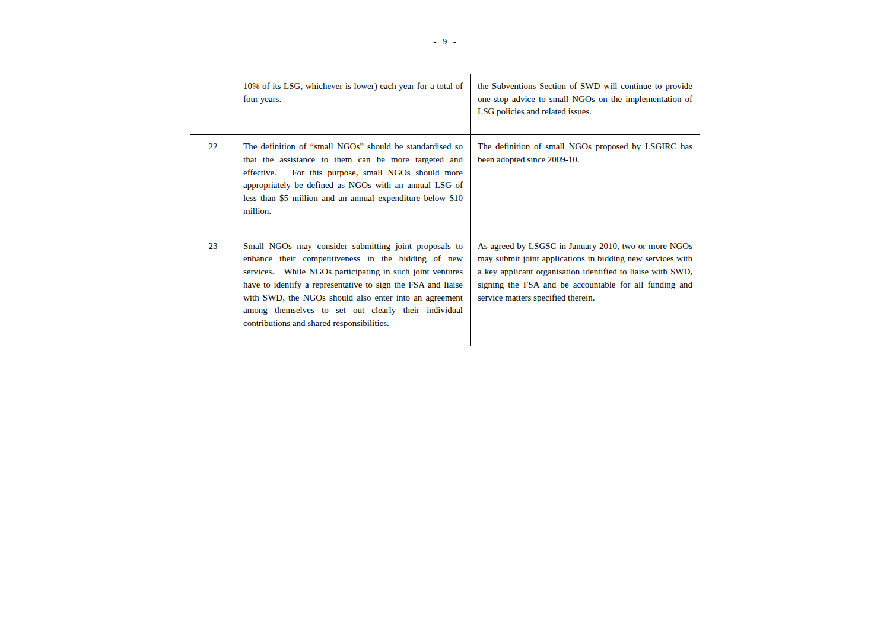- 9 -
| | 10% of its LSG, whichever is lower) each year for a total of four years. | the Subventions Section of SWD will continue to provide one-stop advice to small NGOs on the implementation of LSG policies and related issues. |
| 22 | The definition of “small NGOs” should be standardised so that the assistance to them can be more targeted and effective. For this purpose, small NGOs should more appropriately be defined as NGOs with an annual LSG of less than $5 million and an annual expenditure below $10 million. | The definition of small NGOs proposed by LSGIRC has been adopted since 2009-10. |
| 23 | Small NGOs may consider submitting joint proposals to enhance their competitiveness in the bidding of new services. While NGOs participating in such joint ventures have to identify a representative to sign the FSA and liaise with SWD, the NGOs should also enter into an agreement among themselves to set out clearly their individual contributions and shared responsibilities. | As agreed by LSGSC in January 2010, two or more NGOs may submit joint applications in bidding new services with a key applicant organisation identified to liaise with SWD, signing the FSA and be accountable for all funding and service matters specified therein. |